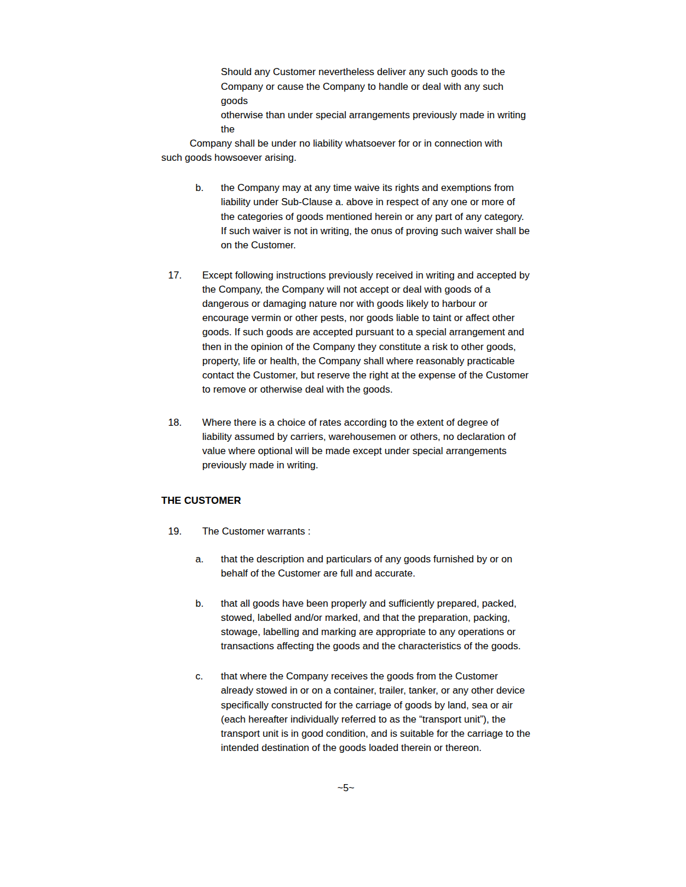Should any Customer nevertheless deliver any such goods to the Company or cause the Company to handle or deal with any such goods otherwise than under special arrangements previously made in writing the Company shall be under no liability whatsoever for or in connection with such goods howsoever arising.
b.
the Company may at any time waive its rights and exemptions from liability under Sub-Clause a. above in respect of any one or more of the categories of goods mentioned herein or any part of any category. If such waiver is not in writing, the onus of proving such waiver shall be on the Customer.
17.
Except following instructions previously received in writing and accepted by the Company, the Company will not accept or deal with goods of a dangerous or damaging nature nor with goods likely to harbour or encourage vermin or other pests, nor goods liable to taint or affect other goods. If such goods are accepted pursuant to a special arrangement and then in the opinion of the Company they constitute a risk to other goods, property, life or health, the Company shall where reasonably practicable contact the Customer, but reserve the right at the expense of the Customer to remove or otherwise deal with the goods.
18.
Where there is a choice of rates according to the extent of degree of liability assumed by carriers, warehousemen or others, no declaration of value where optional will be made except under special arrangements previously made in writing.
THE CUSTOMER
19.
The Customer warrants :
a.
that the description and particulars of any goods furnished by or on behalf of the Customer are full and accurate.
b.
that all goods have been properly and sufficiently prepared, packed, stowed, labelled and/or marked, and that the preparation, packing, stowage, labelling and marking are appropriate to any operations or transactions affecting the goods and the characteristics of the goods.
c.
that where the Company receives the goods from the Customer already stowed in or on a container, trailer, tanker, or any other device specifically constructed for the carriage of goods by land, sea or air (each hereafter individually referred to as the “transport unit”), the transport unit is in good condition, and is suitable for the carriage to the intended destination of the goods loaded therein or thereon.
~5~